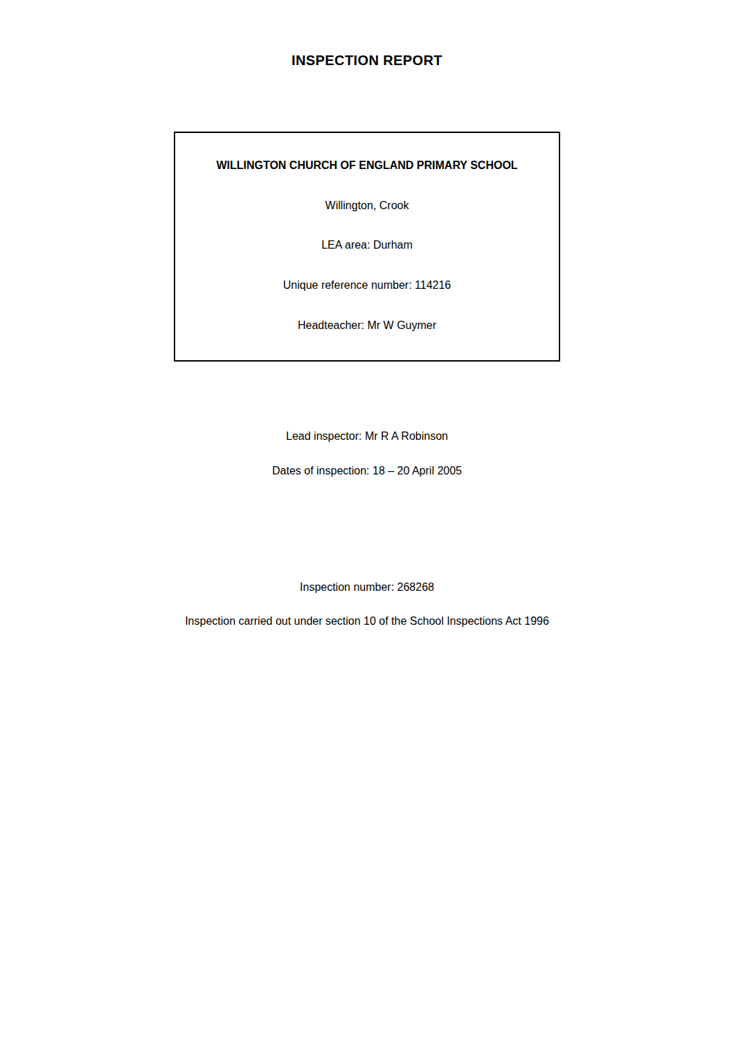INSPECTION REPORT
Willington Church of England Primary School
Willington, Crook
LEA area: Durham
Unique reference number: 114216
Headteacher: Mr W Guymer
Lead inspector: Mr R A Robinson
Dates of inspection: 18 – 20 April 2005
Inspection number: 268268
Inspection carried out under section 10 of the School Inspections Act 1996